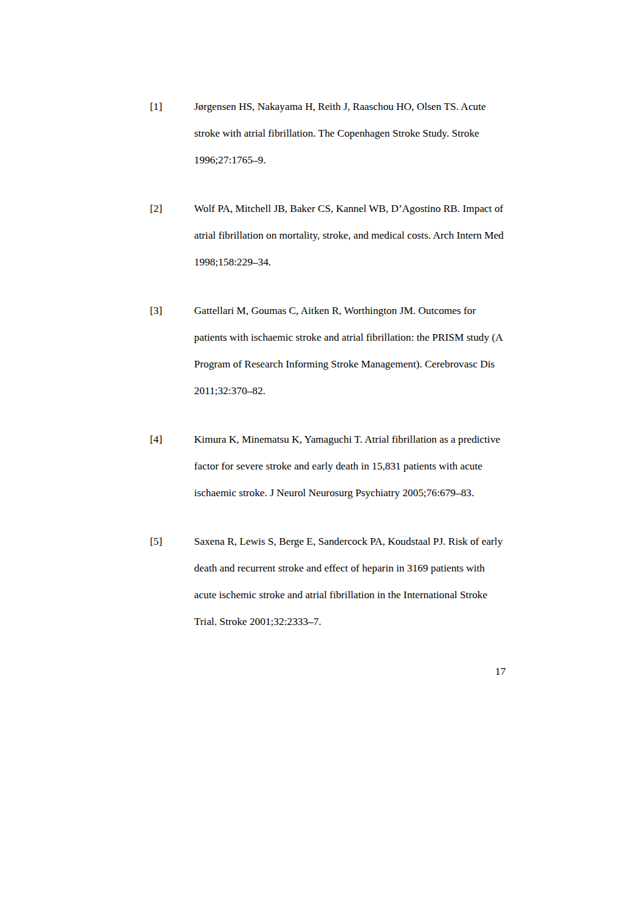[1] Jørgensen HS, Nakayama H, Reith J, Raaschou HO, Olsen TS. Acute stroke with atrial fibrillation. The Copenhagen Stroke Study. Stroke 1996;27:1765–9.
[2] Wolf PA, Mitchell JB, Baker CS, Kannel WB, D’Agostino RB. Impact of atrial fibrillation on mortality, stroke, and medical costs. Arch Intern Med 1998;158:229–34.
[3] Gattellari M, Goumas C, Aitken R, Worthington JM. Outcomes for patients with ischaemic stroke and atrial fibrillation: the PRISM study (A Program of Research Informing Stroke Management). Cerebrovasc Dis 2011;32:370–82.
[4] Kimura K, Minematsu K, Yamaguchi T. Atrial fibrillation as a predictive factor for severe stroke and early death in 15,831 patients with acute ischaemic stroke. J Neurol Neurosurg Psychiatry 2005;76:679–83.
[5] Saxena R, Lewis S, Berge E, Sandercock PA, Koudstaal PJ. Risk of early death and recurrent stroke and effect of heparin in 3169 patients with acute ischemic stroke and atrial fibrillation in the International Stroke Trial. Stroke 2001;32:2333–7.
17